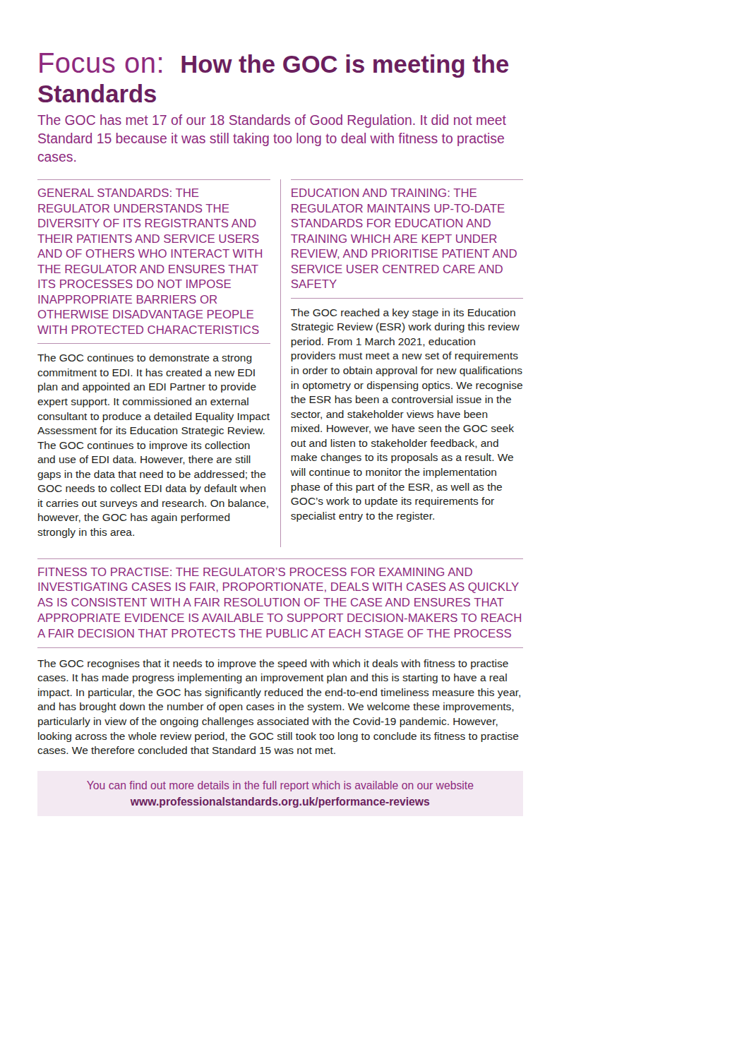Focus on: How the GOC is meeting the Standards
The GOC has met 17 of our 18 Standards of Good Regulation. It did not meet Standard 15 because it was still taking too long to deal with fitness to practise cases.
General standards: the regulator understands the diversity of its registrants and their patients and service users and of others who interact with the regulator and ensures that its processes do not impose inappropriate barriers or otherwise disadvantage people with protected characteristics
The GOC continues to demonstrate a strong commitment to EDI. It has created a new EDI plan and appointed an EDI Partner to provide expert support. It commissioned an external consultant to produce a detailed Equality Impact Assessment for its Education Strategic Review. The GOC continues to improve its collection and use of EDI data. However, there are still gaps in the data that need to be addressed; the GOC needs to collect EDI data by default when it carries out surveys and research. On balance, however, the GOC has again performed strongly in this area.
Education and training: the regulator maintains up-to-date standards for education and training which are kept under review, and prioritise patient and service user centred care and safety
The GOC reached a key stage in its Education Strategic Review (ESR) work during this review period. From 1 March 2021, education providers must meet a new set of requirements in order to obtain approval for new qualifications in optometry or dispensing optics. We recognise the ESR has been a controversial issue in the sector, and stakeholder views have been mixed. However, we have seen the GOC seek out and listen to stakeholder feedback, and make changes to its proposals as a result. We will continue to monitor the implementation phase of this part of the ESR, as well as the GOC’s work to update its requirements for specialist entry to the register.
Fitness to practise: the regulator’s process for examining and investigating cases is fair, proportionate, deals with cases as quickly as is consistent with a fair resolution of the case and ensures that appropriate evidence is available to support decision-makers to reach a fair decision that protects the public at each stage of the process
The GOC recognises that it needs to improve the speed with which it deals with fitness to practise cases. It has made progress implementing an improvement plan and this is starting to have a real impact. In particular, the GOC has significantly reduced the end-to-end timeliness measure this year, and has brought down the number of open cases in the system. We welcome these improvements, particularly in view of the ongoing challenges associated with the Covid-19 pandemic. However, looking across the whole review period, the GOC still took too long to conclude its fitness to practise cases. We therefore concluded that Standard 15 was not met.
You can find out more details in the full report which is available on our website www.professionalstandards.org.uk/performance-reviews